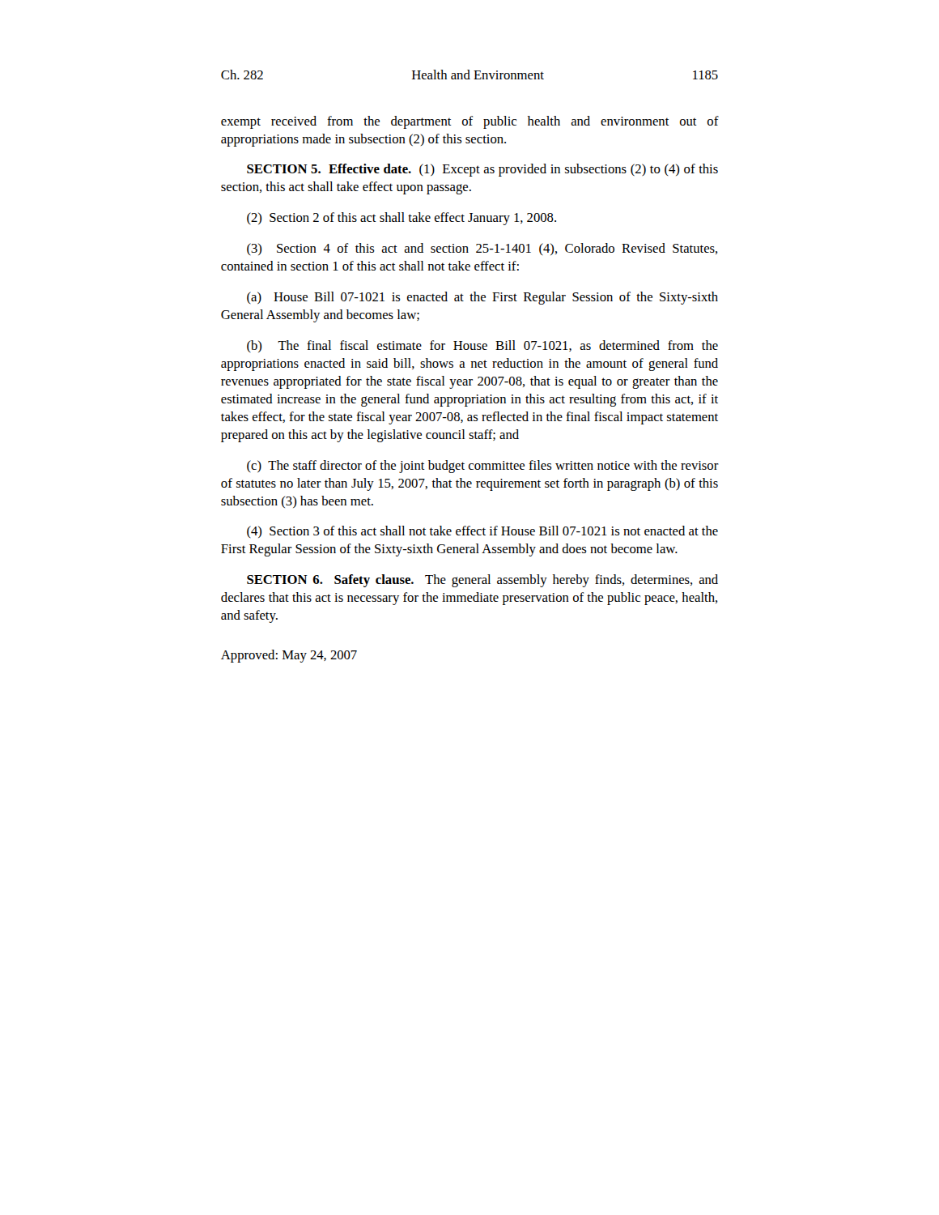Ch. 282 Health and Environment 1185
exempt received from the department of public health and environment out of appropriations made in subsection (2) of this section.
SECTION 5. Effective date. (1) Except as provided in subsections (2) to (4) of this section, this act shall take effect upon passage.
(2) Section 2 of this act shall take effect January 1, 2008.
(3) Section 4 of this act and section 25-1-1401 (4), Colorado Revised Statutes, contained in section 1 of this act shall not take effect if:
(a) House Bill 07-1021 is enacted at the First Regular Session of the Sixty-sixth General Assembly and becomes law;
(b) The final fiscal estimate for House Bill 07-1021, as determined from the appropriations enacted in said bill, shows a net reduction in the amount of general fund revenues appropriated for the state fiscal year 2007-08, that is equal to or greater than the estimated increase in the general fund appropriation in this act resulting from this act, if it takes effect, for the state fiscal year 2007-08, as reflected in the final fiscal impact statement prepared on this act by the legislative council staff; and
(c) The staff director of the joint budget committee files written notice with the revisor of statutes no later than July 15, 2007, that the requirement set forth in paragraph (b) of this subsection (3) has been met.
(4) Section 3 of this act shall not take effect if House Bill 07-1021 is not enacted at the First Regular Session of the Sixty-sixth General Assembly and does not become law.
SECTION 6. Safety clause. The general assembly hereby finds, determines, and declares that this act is necessary for the immediate preservation of the public peace, health, and safety.
Approved: May 24, 2007